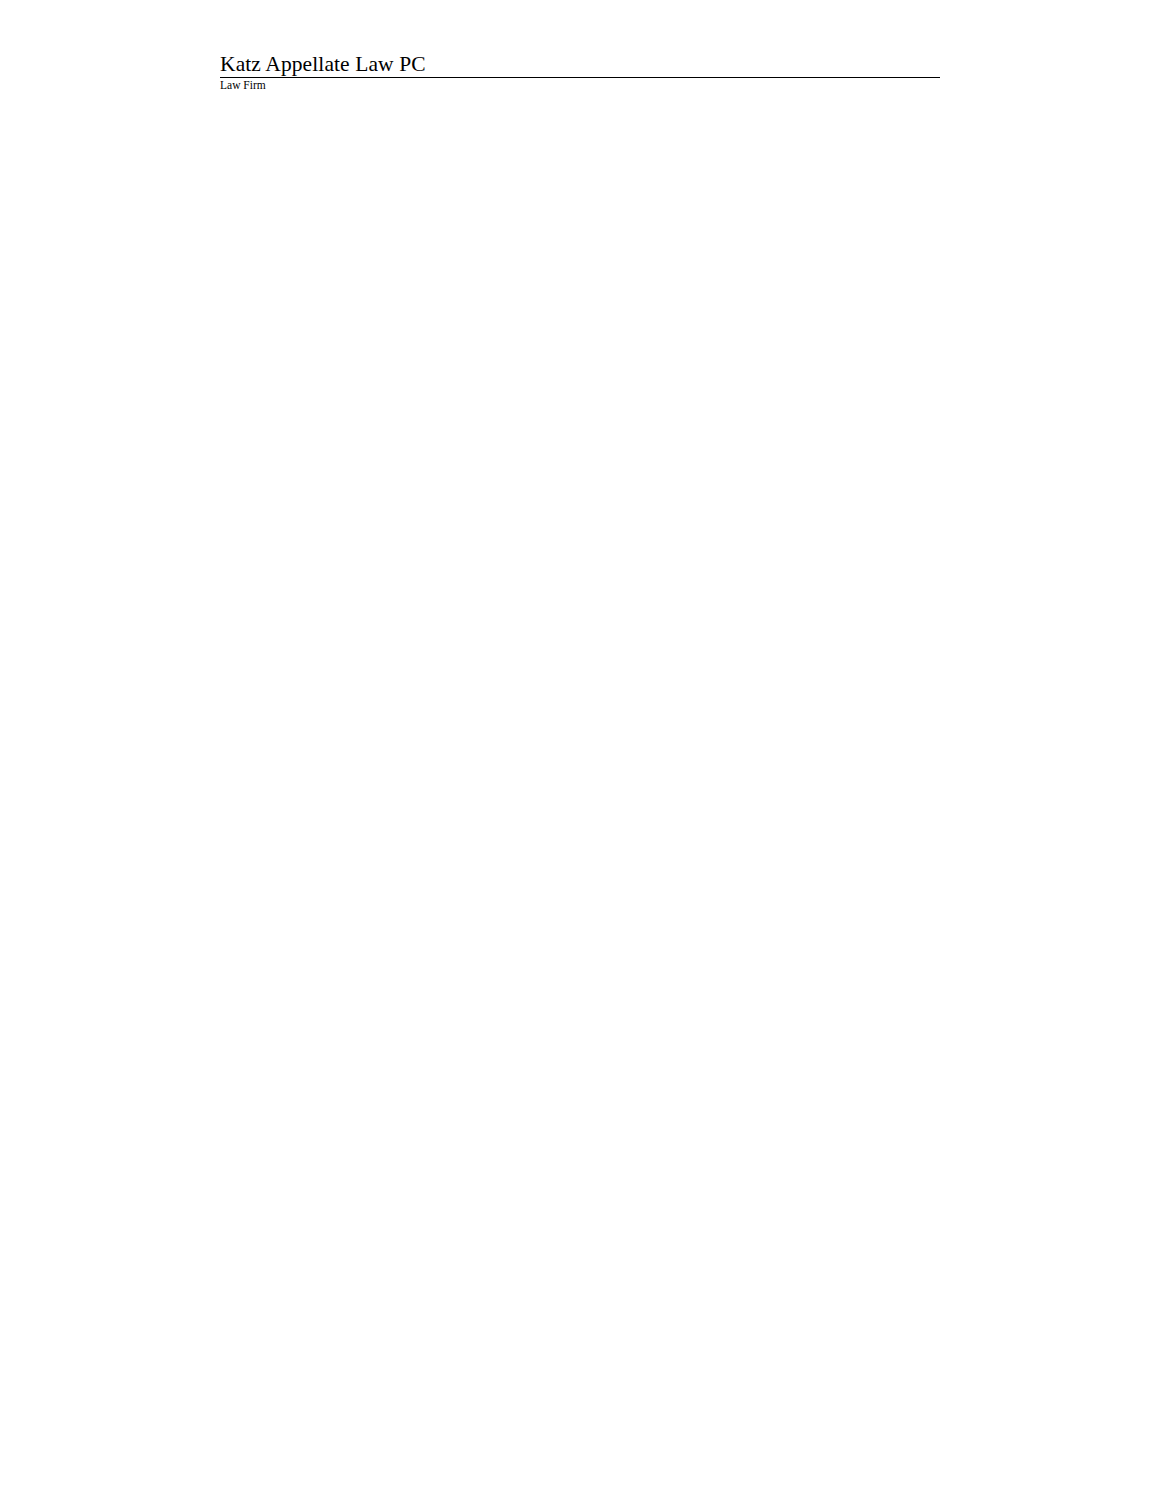Katz Appellate Law PC
Law Firm